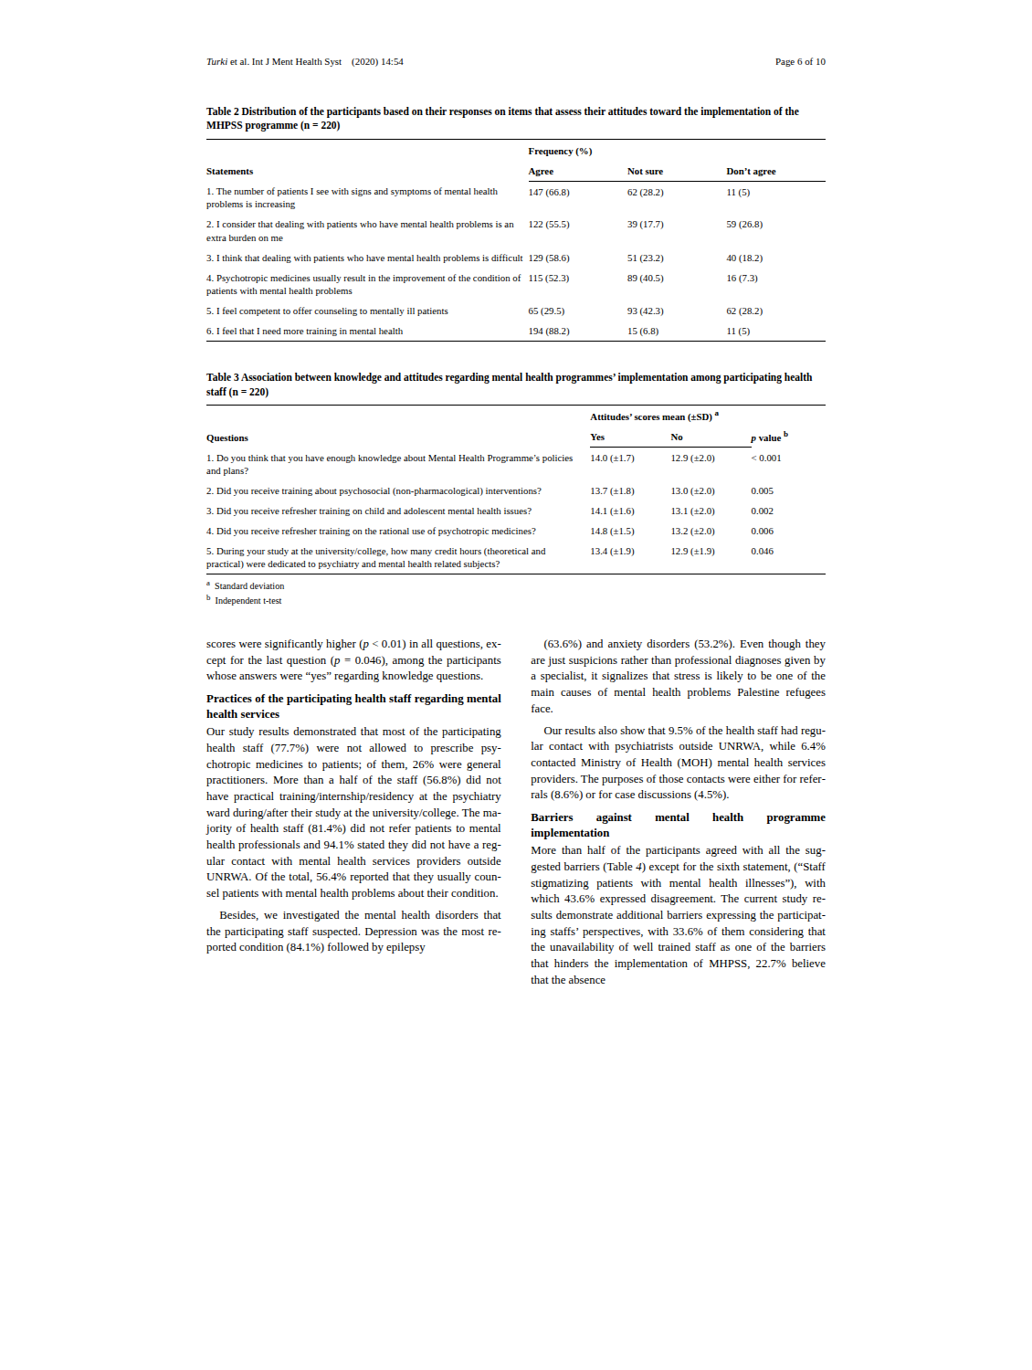Turki et al. Int J Ment Health Syst (2020) 14:54
Page 6 of 10
Table 2 Distribution of the participants based on their responses on items that assess their attitudes toward the implementation of the MHPSS programme (n = 220)
| Statements | Frequency (%) |
| --- | --- |
| Agree | Not sure | Don’t agree |
| 1. The number of patients I see with signs and symptoms of mental health problems is increasing | 147 (66.8) | 62 (28.2) | 11 (5) |
| 2. I consider that dealing with patients who have mental health problems is an extra burden on me | 122 (55.5) | 39 (17.7) | 59 (26.8) |
| 3. I think that dealing with patients who have mental health problems is difficult | 129 (58.6) | 51 (23.2) | 40 (18.2) |
| 4. Psychotropic medicines usually result in the improvement of the condition of patients with mental health problems | 115 (52.3) | 89 (40.5) | 16 (7.3) |
| 5. I feel competent to offer counseling to mentally ill patients | 65 (29.5) | 93 (42.3) | 62 (28.2) |
| 6. I feel that I need more training in mental health | 194 (88.2) | 15 (6.8) | 11 (5) |
Table 3 Association between knowledge and attitudes regarding mental health programmes’ implementation among participating health staff (n = 220)
| Questions | Attitudes’ scores mean (±SD) a | p value b |
| --- | --- | --- |
| Yes | No |
| 1. Do you think that you have enough knowledge about Mental Health Programme’s policies and plans? | 14.0 (±1.7) | 12.9 (±2.0) | < 0.001 |
| 2. Did you receive training about psychosocial (non-pharmacological) interventions? | 13.7 (±1.8) | 13.0 (±2.0) | 0.005 |
| 3. Did you receive refresher training on child and adolescent mental health issues? | 14.1 (±1.6) | 13.1 (±2.0) | 0.002 |
| 4. Did you receive refresher training on the rational use of psychotropic medicines? | 14.8 (±1.5) | 13.2 (±2.0) | 0.006 |
| 5. During your study at the university/college, how many credit hours (theoretical and practical) were dedicated to psychiatry and mental health related subjects? | 13.4 (±1.9) | 12.9 (±1.9) | 0.046 |
a Standard deviation
b Independent t-test
scores were significantly higher (p < 0.01) in all questions, except for the last question (p = 0.046), among the participants whose answers were “yes” regarding knowledge questions.
Practices of the participating health staff regarding mental health services
Our study results demonstrated that most of the participating health staff (77.7%) were not allowed to prescribe psychotropic medicines to patients; of them, 26% were general practitioners. More than a half of the staff (56.8%) did not have practical training/internship/residency at the psychiatry ward during/after their study at the university/college. The majority of health staff (81.4%) did not refer patients to mental health professionals and 94.1% stated they did not have a regular contact with mental health services providers outside UNRWA. Of the total, 56.4% reported that they usually counsel patients with mental health problems about their condition.
Besides, we investigated the mental health disorders that the participating staff suspected. Depression was the most reported condition (84.1%) followed by epilepsy
(63.6%) and anxiety disorders (53.2%). Even though they are just suspicions rather than professional diagnoses given by a specialist, it signalizes that stress is likely to be one of the main causes of mental health problems Palestine refugees face.
Our results also show that 9.5% of the health staff had regular contact with psychiatrists outside UNRWA, while 6.4% contacted Ministry of Health (MOH) mental health services providers. The purposes of those contacts were either for referrals (8.6%) or for case discussions (4.5%).
Barriers against mental health programme implementation
More than half of the participants agreed with all the suggested barriers (Table 4) except for the sixth statement, (“Staff stigmatizing patients with mental health illnesses”), with which 43.6% expressed disagreement. The current study results demonstrate additional barriers expressing the participating staffs’ perspectives, with 33.6% of them considering that the unavailability of well trained staff as one of the barriers that hinders the implementation of MHPSS, 22.7% believe that the absence